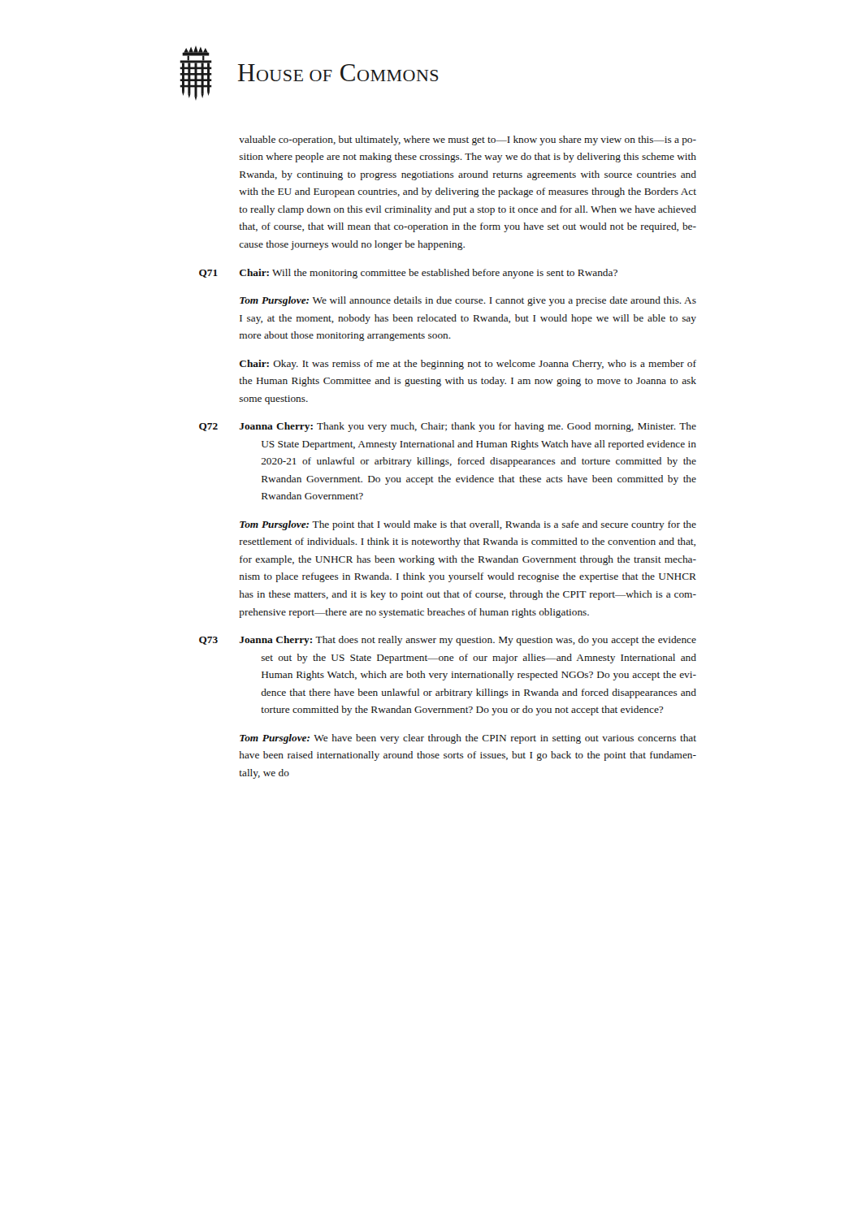HOUSE OF COMMONS
valuable co-operation, but ultimately, where we must get to—I know you share my view on this—is a position where people are not making these crossings. The way we do that is by delivering this scheme with Rwanda, by continuing to progress negotiations around returns agreements with source countries and with the EU and European countries, and by delivering the package of measures through the Borders Act to really clamp down on this evil criminality and put a stop to it once and for all. When we have achieved that, of course, that will mean that co-operation in the form you have set out would not be required, because those journeys would no longer be happening.
Q71
Chair: Will the monitoring committee be established before anyone is sent to Rwanda?
Tom Pursglove: We will announce details in due course. I cannot give you a precise date around this. As I say, at the moment, nobody has been relocated to Rwanda, but I would hope we will be able to say more about those monitoring arrangements soon.
Chair: Okay. It was remiss of me at the beginning not to welcome Joanna Cherry, who is a member of the Human Rights Committee and is guesting with us today. I am now going to move to Joanna to ask some questions.
Q72
Joanna Cherry: Thank you very much, Chair; thank you for having me. Good morning, Minister. The US State Department, Amnesty International and Human Rights Watch have all reported evidence in 2020-21 of unlawful or arbitrary killings, forced disappearances and torture committed by the Rwandan Government. Do you accept the evidence that these acts have been committed by the Rwandan Government?
Tom Pursglove: The point that I would make is that overall, Rwanda is a safe and secure country for the resettlement of individuals. I think it is noteworthy that Rwanda is committed to the convention and that, for example, the UNHCR has been working with the Rwandan Government through the transit mechanism to place refugees in Rwanda. I think you yourself would recognise the expertise that the UNHCR has in these matters, and it is key to point out that of course, through the CPIT report—which is a comprehensive report—there are no systematic breaches of human rights obligations.
Q73
Joanna Cherry: That does not really answer my question. My question was, do you accept the evidence set out by the US State Department—one of our major allies—and Amnesty International and Human Rights Watch, which are both very internationally respected NGOs? Do you accept the evidence that there have been unlawful or arbitrary killings in Rwanda and forced disappearances and torture committed by the Rwandan Government? Do you or do you not accept that evidence?
Tom Pursglove: We have been very clear through the CPIN report in setting out various concerns that have been raised internationally around those sorts of issues, but I go back to the point that fundamentally, we do